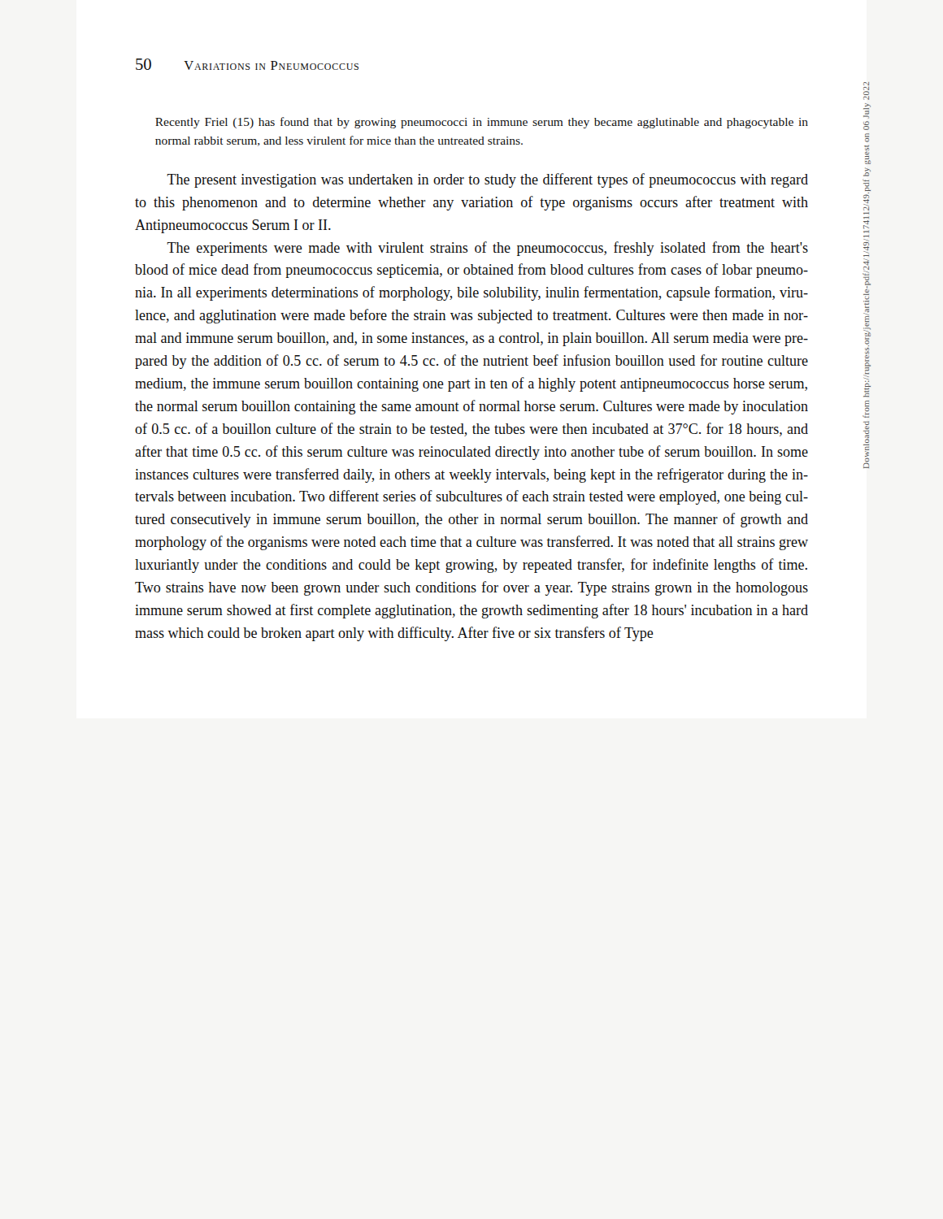Downloaded from http://rupress.org/jem/article-pdf/24/1/49/1174112/49.pdf by guest on 06 July 2022
50 Variations in Pneumococcus
Recently Friel (15) has found that by growing pneumococci in immune serum they became agglutinable and phagocytable in normal rabbit serum, and less virulent for mice than the untreated strains.
The present investigation was undertaken in order to study the different types of pneumococcus with regard to this phenomenon and to determine whether any variation of type organisms occurs after treatment with Antipneumococcus Serum I or II.
The experiments were made with virulent strains of the pneumococcus, freshly isolated from the heart's blood of mice dead from pneumococcus septicemia, or obtained from blood cultures from cases of lobar pneumonia. In all experiments determinations of morphology, bile solubility, inulin fermentation, capsule formation, virulence, and agglutination were made before the strain was subjected to treatment. Cultures were then made in normal and immune serum bouillon, and, in some instances, as a control, in plain bouillon. All serum media were prepared by the addition of 0.5 cc. of serum to 4.5 cc. of the nutrient beef infusion bouillon used for routine culture medium, the immune serum bouillon containing one part in ten of a highly potent antipneumococcus horse serum, the normal serum bouillon containing the same amount of normal horse serum. Cultures were made by inoculation of 0.5 cc. of a bouillon culture of the strain to be tested, the tubes were then incubated at 37°C. for 18 hours, and after that time 0.5 cc. of this serum culture was reinoculated directly into another tube of serum bouillon. In some instances cultures were transferred daily, in others at weekly intervals, being kept in the refrigerator during the intervals between incubation. Two different series of subcultures of each strain tested were employed, one being cultured consecutively in immune serum bouillon, the other in normal serum bouillon. The manner of growth and morphology of the organisms were noted each time that a culture was transferred. It was noted that all strains grew luxuriantly under the conditions and could be kept growing, by repeated transfer, for indefinite lengths of time. Two strains have now been grown under such conditions for over a year. Type strains grown in the homologous immune serum showed at first complete agglutination, the growth sedimenting after 18 hours' incubation in a hard mass which could be broken apart only with difficulty. After five or six transfers of Type